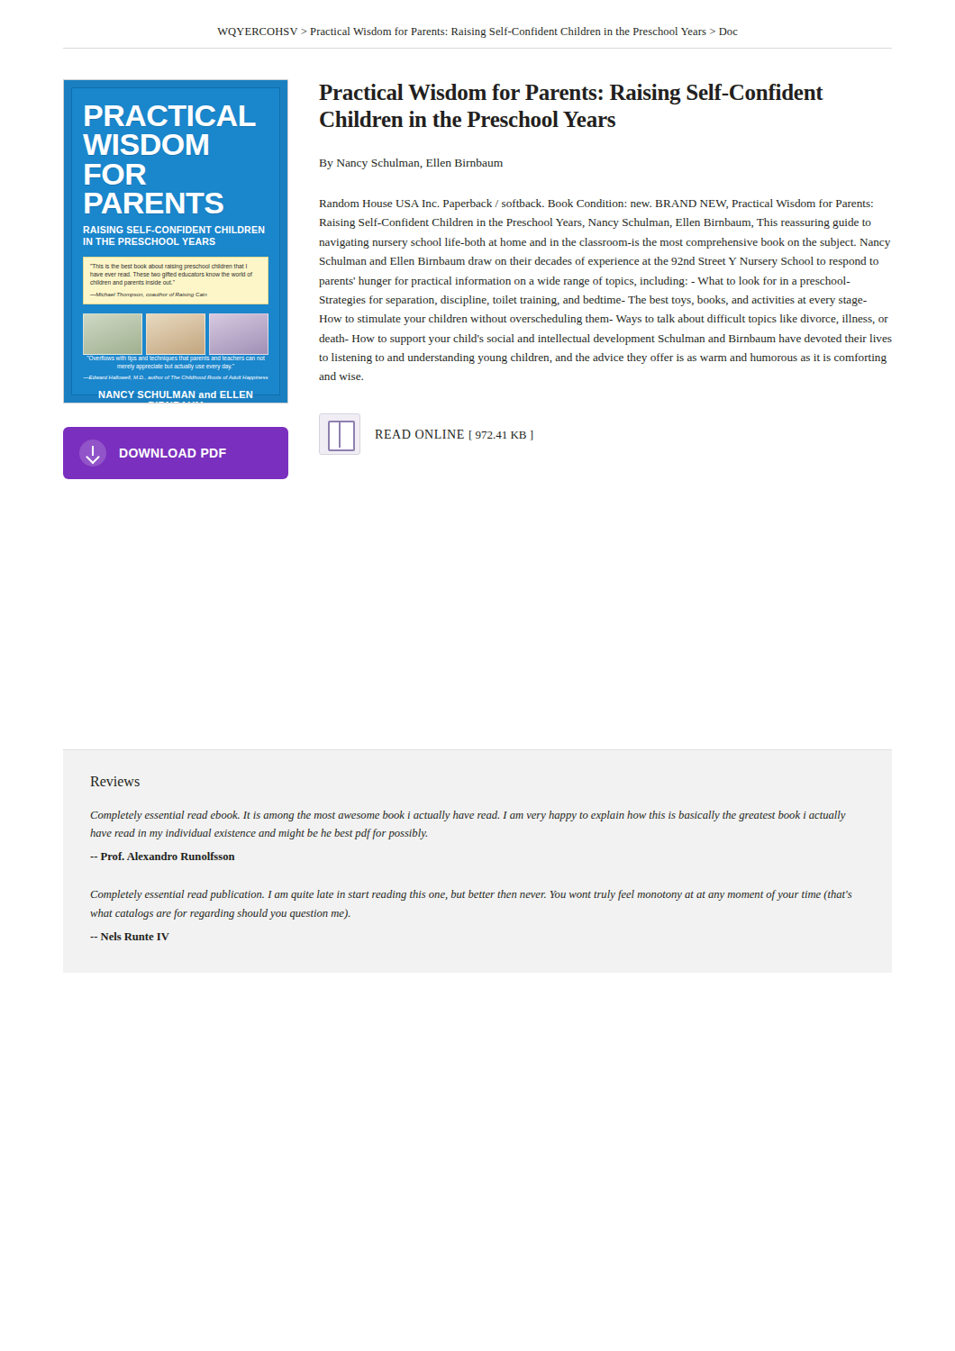WQYERCOHSV > Practical Wisdom for Parents: Raising Self-Confident Children in the Preschool Years > Doc
PRACTICAL
WISDOM
FOR
PARENTS
RAISING SELF-CONFIDENT CHILDREN
IN THE PRESCHOOL YEARS
"This is the best book about raising preschool children that I have ever read. These two gifted educators know the world of children and parents inside out." —Michael Thompson, coauthor of Raising Cain
"Overflows with tips and techniques that parents and teachers can not merely appreciate but actually use every day." —Edward Hallowell, M.D., author of The Childhood Roots of Adult Happiness
NANCY SCHULMAN and ELLEN BIRNBAUM Directors of the 92nd Street Y Nursery School
DOWNLOAD PDF
Practical Wisdom for Parents: Raising Self-Confident Children in the Preschool Years
By Nancy Schulman, Ellen Birnbaum
Random House USA Inc. Paperback / softback. Book Condition: new. BRAND NEW, Practical Wisdom for Parents: Raising Self-Confident Children in the Preschool Years, Nancy Schulman, Ellen Birnbaum, This reassuring guide to navigating nursery school life-both at home and in the classroom-is the most comprehensive book on the subject. Nancy Schulman and Ellen Birnbaum draw on their decades of experience at the 92nd Street Y Nursery School to respond to parents' hunger for practical information on a wide range of topics, including: - What to look for in a preschool- Strategies for separation, discipline, toilet training, and bedtime- The best toys, books, and activities at every stage- How to stimulate your children without overscheduling them- Ways to talk about difficult topics like divorce, illness, or death- How to support your child's social and intellectual development Schulman and Birnbaum have devoted their lives to listening to and understanding young children, and the advice they offer is as warm and humorous as it is comforting and wise.
Read Online [ 972.41 KB ]
Reviews
Completely essential read ebook. It is among the most awesome book i actually have read. I am very happy to explain how this is basically the greatest book i actually have read in my individual existence and might be he best pdf for possibly.
-- Prof. Alexandro Runolfsson
Completely essential read publication. I am quite late in start reading this one, but better then never. You wont truly feel monotony at at any moment of your time (that's what catalogs are for regarding should you question me).
-- Nels Runte IV